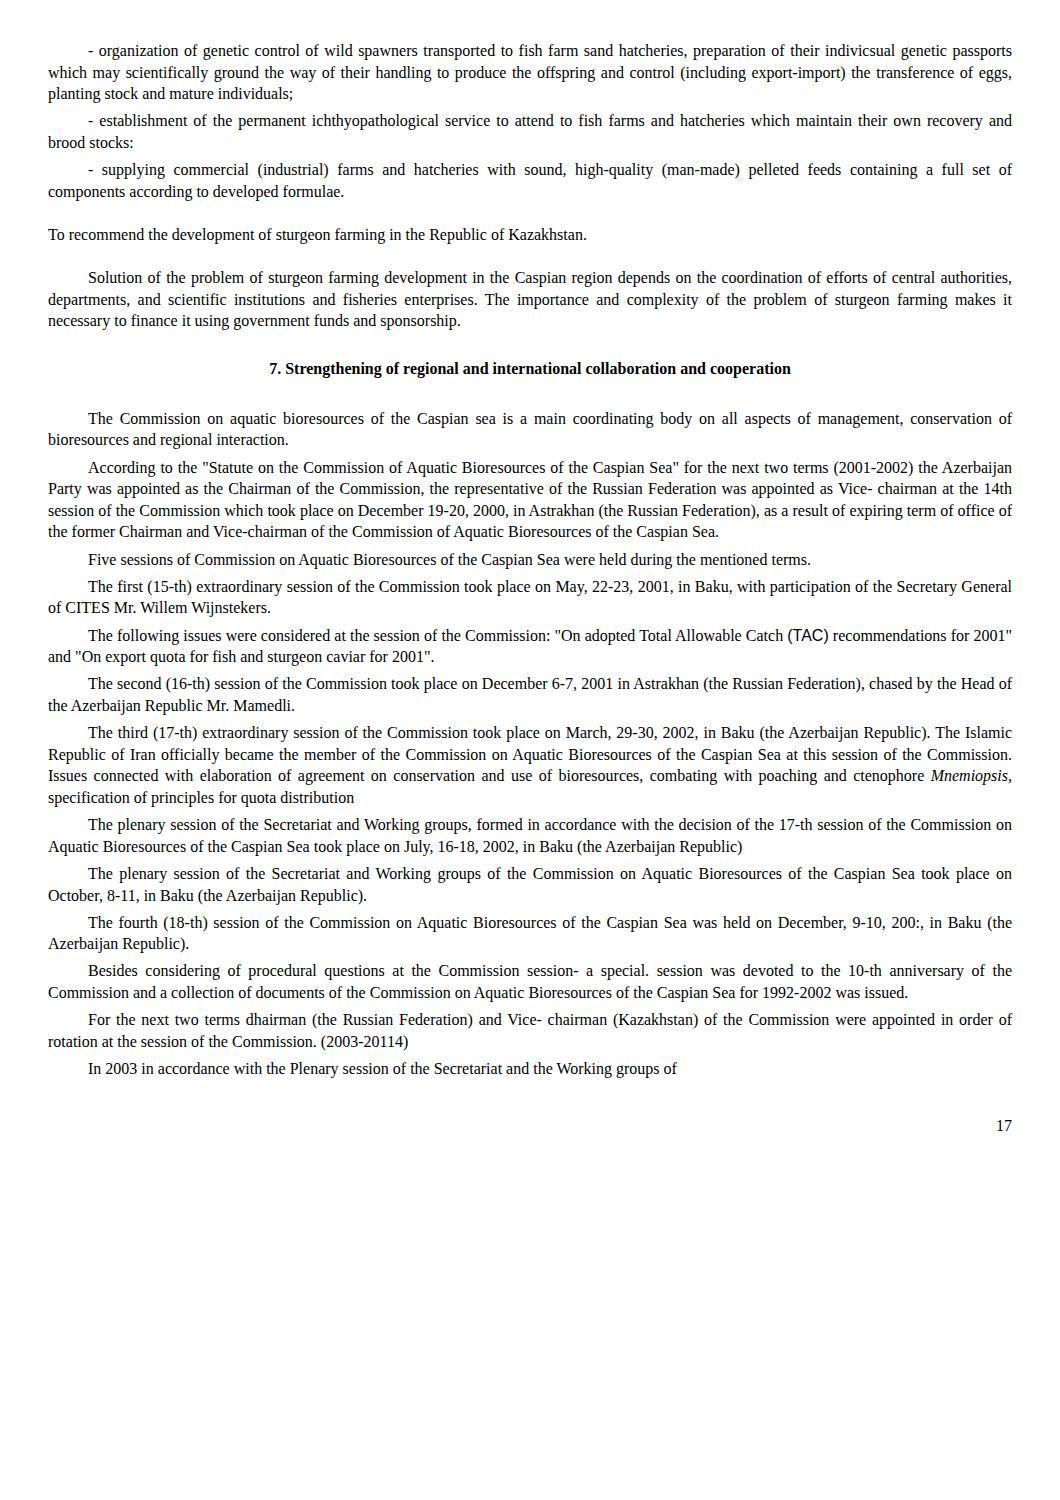- organization of genetic control of wild spawners transported to fish farm sand hatcheries, preparation of their indivicsual genetic passports which may scientifically ground the way of their handling to produce the offspring and control (including export-import) the transference of eggs, planting stock and mature individuals;
- establishment of the permanent ichthyopathological service to attend to fish farms and hatcheries which maintain their own recovery and brood stocks:
- supplying commercial (industrial) farms and hatcheries with sound, high-quality (man-made) pelleted feeds containing a full set of components according to developed formulae.
To recommend the development of sturgeon farming in the Republic of Kazakhstan.
Solution of the problem of sturgeon farming development in the Caspian region depends on the coordination of efforts of central authorities, departments, and scientific institutions and fisheries enterprises. The importance and complexity of the problem of sturgeon farming makes it necessary to finance it using government funds and sponsorship.
7. Strengthening of regional and international collaboration and cooperation
The Commission on aquatic bioresources of the Caspian sea is a main coordinating body on all aspects of management, conservation of bioresources and regional interaction.
According to the "Statute on the Commission of Aquatic Bioresources of the Caspian Sea" for the next two terms (2001-2002) the Azerbaijan Party was appointed as the Chairman of the Commission, the representative of the Russian Federation was appointed as Vice- chairman at the 14th session of the Commission which took place on December 19-20, 2000, in Astrakhan (the Russian Federation), as a result of expiring term of office of the former Chairman and Vice-chairman of the Commission of Aquatic Bioresources of the Caspian Sea.
Five sessions of Commission on Aquatic Bioresources of the Caspian Sea were held during the mentioned terms.
The first (15-th) extraordinary session of the Commission took place on May, 22-23, 2001, in Baku, with participation of the Secretary General of CITES Mr. Willem Wijnstekers.
The following issues were considered at the session of the Commission: "On adopted Total Allowable Catch (TAC) recommendations for 2001" and "On export quota for fish and sturgeon caviar for 2001".
The second (16-th) session of the Commission took place on December 6-7, 2001 in Astrakhan (the Russian Federation), chased by the Head of the Azerbaijan Republic Mr. Mamedli.
The third (17-th) extraordinary session of the Commission took place on March, 29-30, 2002, in Baku (the Azerbaijan Republic). The Islamic Republic of Iran officially became the member of the Commission on Aquatic Bioresources of the Caspian Sea at this session of the Commission. Issues connected with elaboration of agreement on conservation and use of bioresources, combating with poaching and ctenophore Mnemiopsis, specification of principles for quota distribution
The plenary session of the Secretariat and Working groups, formed in accordance with the decision of the 17-th session of the Commission on Aquatic Bioresources of the Caspian Sea took place on July, 16-18, 2002, in Baku (the Azerbaijan Republic)
The plenary session of the Secretariat and Working groups of the Commission on Aquatic Bioresources of the Caspian Sea took place on October, 8-11, in Baku (the Azerbaijan Republic).
The fourth (18-th) session of the Commission on Aquatic Bioresources of the Caspian Sea was held on December, 9-10, 200:, in Baku (the Azerbaijan Republic).
Besides considering of procedural questions at the Commission session- a special. session was devoted to the 10-th anniversary of the Commission and a collection of documents of the Commission on Aquatic Bioresources of the Caspian Sea for 1992-2002 was issued.
For the next two terms dhairman (the Russian Federation) and Vice- chairman (Kazakhstan) of the Commission were appointed in order of rotation at the session of the Commission. (2003-20114)
In 2003 in accordance with the Plenary session of the Secretariat and the Working groups of
17